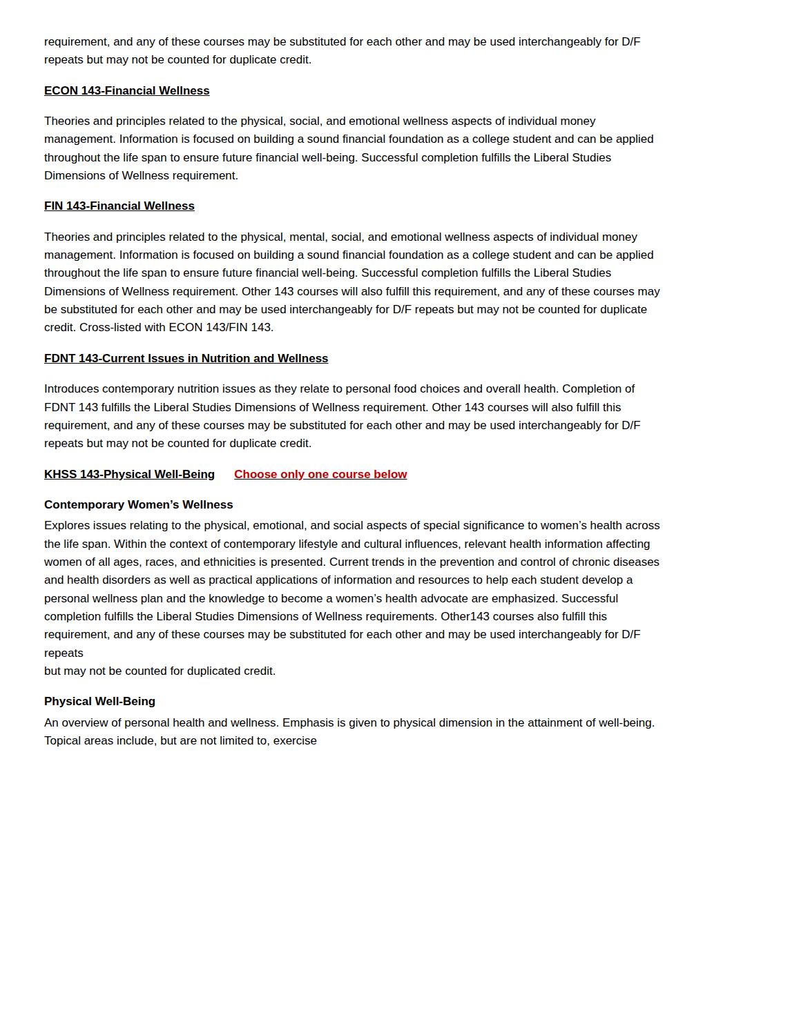requirement, and any of these courses may be substituted for each other and may be used interchangeably for D/F repeats but may not be counted for duplicate credit.
ECON 143-Financial Wellness
Theories and principles related to the physical, social, and emotional wellness aspects of individual money management. Information is focused on building a sound financial foundation as a college student and can be applied throughout the life span to ensure future financial well-being. Successful completion fulfills the Liberal Studies Dimensions of Wellness requirement.
FIN 143-Financial Wellness
Theories and principles related to the physical, mental, social, and emotional wellness aspects of individual money management. Information is focused on building a sound financial foundation as a college student and can be applied throughout the life span to ensure future financial well-being. Successful completion fulfills the Liberal Studies Dimensions of Wellness requirement. Other 143 courses will also fulfill this requirement, and any of these courses may be substituted for each other and may be used interchangeably for D/F repeats but may not be counted for duplicate credit. Cross-listed with ECON 143/FIN 143.
FDNT 143-Current Issues in Nutrition and Wellness
Introduces contemporary nutrition issues as they relate to personal food choices and overall health. Completion of FDNT 143 fulfills the Liberal Studies Dimensions of Wellness requirement. Other 143 courses will also fulfill this requirement, and any of these courses may be substituted for each other and may be used interchangeably for D/F repeats but may not be counted for duplicate credit.
KHSS 143-Physical Well-BeingChoose only one course below
Contemporary Women’s Wellness
Explores issues relating to the physical, emotional, and social aspects of special significance to women’s health across the life span. Within the context of contemporary lifestyle and cultural influences, relevant health information affecting women of all ages, races, and ethnicities is presented. Current trends in the prevention and control of chronic diseases and health disorders as well as practical applications of information and resources to help each student develop a personal wellness plan and the knowledge to become a women’s health advocate are emphasized. Successful completion fulfills the Liberal Studies Dimensions of Wellness requirements. Other143 courses also fulfill this requirement, and any of these courses may be substituted for each other and may be used interchangeably for D/F repeats
but may not be counted for duplicated credit.
Physical Well-Being
An overview of personal health and wellness. Emphasis is given to physical dimension in the attainment of well-being. Topical areas include, but are not limited to, exercise